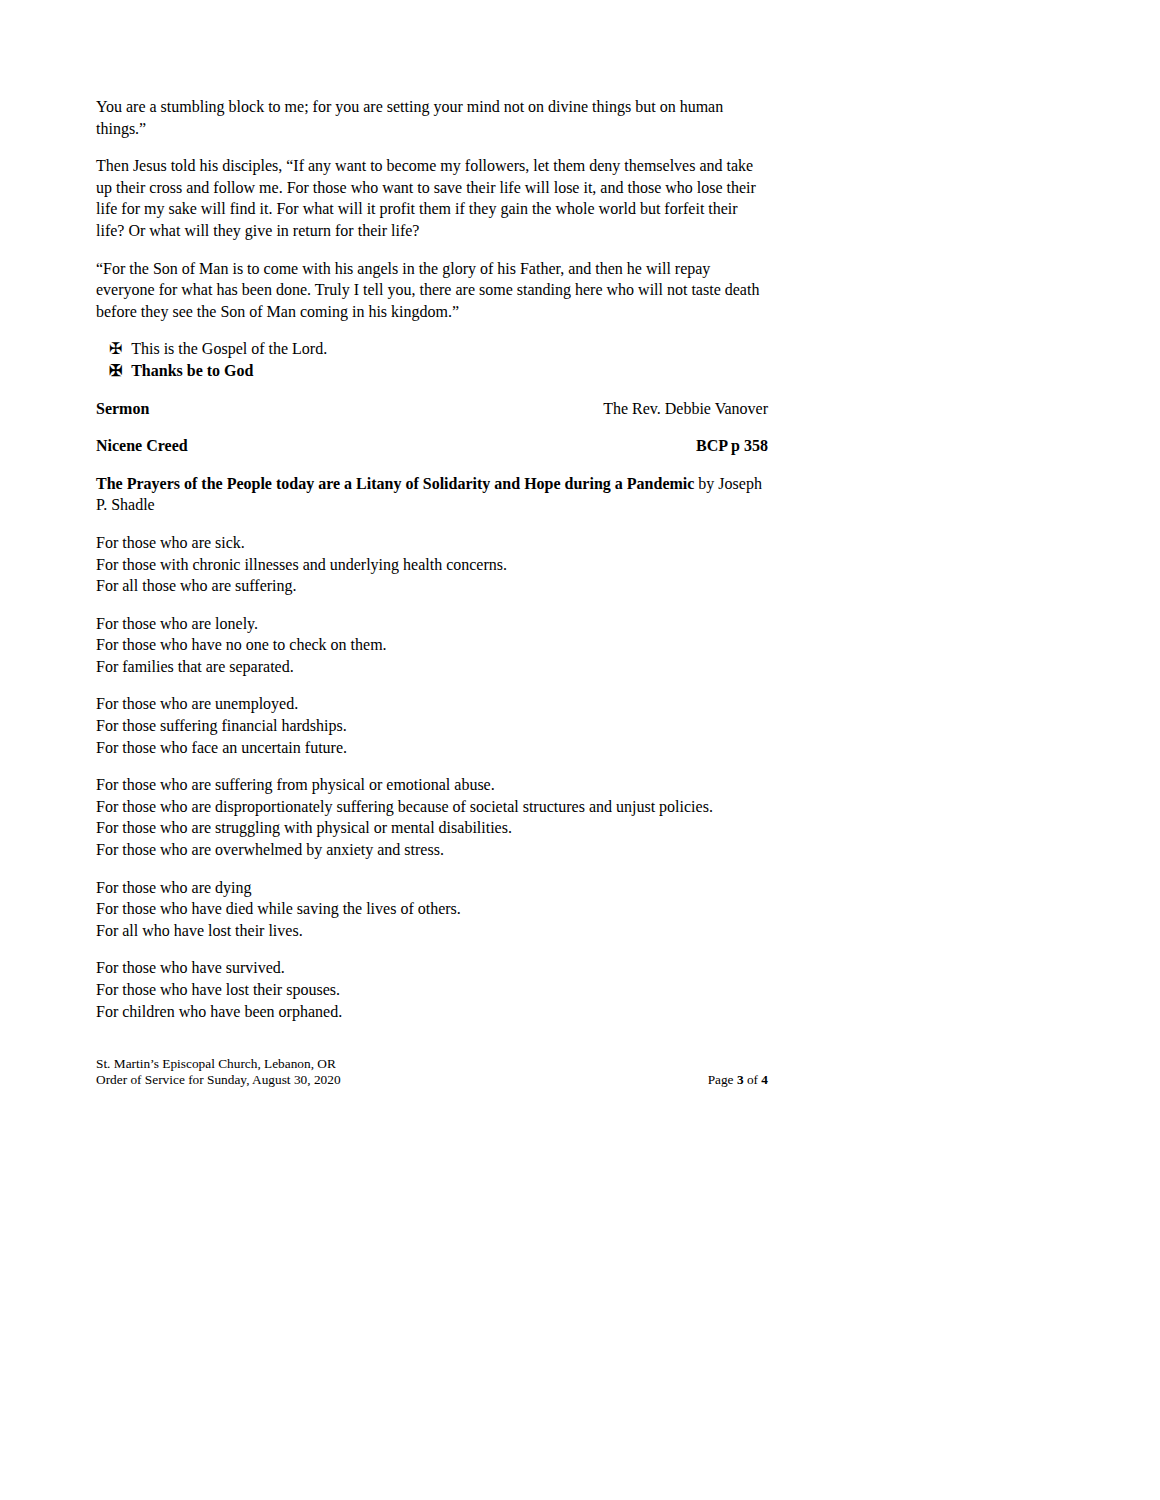You are a stumbling block to me; for you are setting your mind not on divine things but on human things.”
Then Jesus told his disciples, “If any want to become my followers, let them deny themselves and take up their cross and follow me. For those who want to save their life will lose it, and those who lose their life for my sake will find it. For what will it profit them if they gain the whole world but forfeit their life? Or what will they give in return for their life?
“For the Son of Man is to come with his angels in the glory of his Father, and then he will repay everyone for what has been done. Truly I tell you, there are some standing here who will not taste death before they see the Son of Man coming in his kingdom.”
This is the Gospel of the Lord.
Thanks be to God
Sermon The Rev. Debbie Vanover
Nicene Creed BCP p 358
The Prayers of the People today are a Litany of Solidarity and Hope during a Pandemic by Joseph P. Shadle
For those who are sick.
For those with chronic illnesses and underlying health concerns.
For all those who are suffering.
For those who are lonely.
For those who have no one to check on them.
For families that are separated.
For those who are unemployed.
For those suffering financial hardships.
For those who face an uncertain future.
For those who are suffering from physical or emotional abuse.
For those who are disproportionately suffering because of societal structures and unjust policies.
For those who are struggling with physical or mental disabilities.
For those who are overwhelmed by anxiety and stress.
For those who are dying
For those who have died while saving the lives of others.
For all who have lost their lives.
For those who have survived.
For those who have lost their spouses.
For children who have been orphaned.
St. Martin’s Episcopal Church, Lebanon, OR
Order of Service for Sunday, August 30, 2020
Page 3 of 4